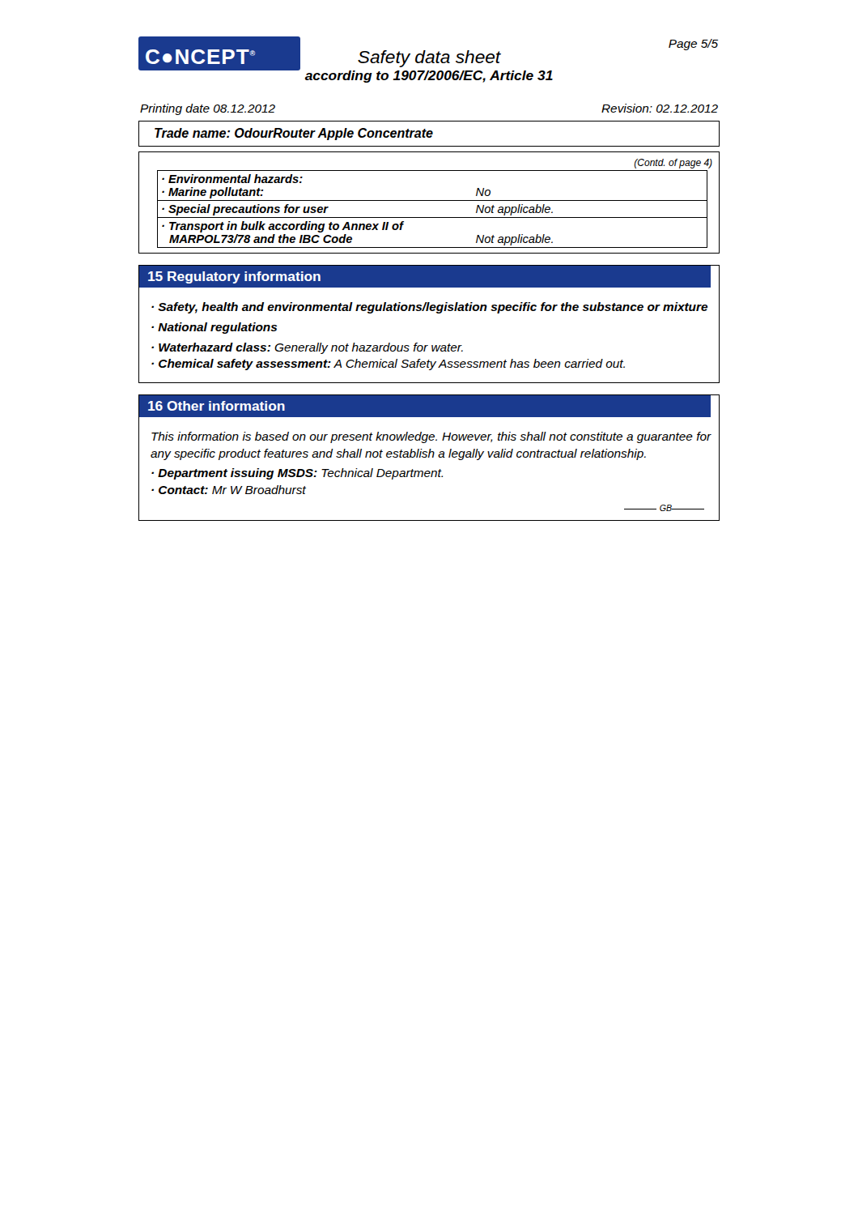C●NCEPT®
Page 5/5
Safety data sheet
according to 1907/2006/EC, Article 31
Printing date 08.12.2012
Revision: 02.12.2012
Trade name: OdourRouter Apple Concentrate
(Contd. of page 4)
Environmental hazards:
Marine pollutant:
No
Special precautions for user
Not applicable.
Transport in bulk according to Annex II of
MARPOL73/78 and the IBC Code
Not applicable.
15 Regulatory information
Safety, health and environmental regulations/legislation specific for the substance or mixture
National regulations
Waterhazard class: Generally not hazardous for water.
Chemical safety assessment: A Chemical Safety Assessment has been carried out.
16 Other information
This information is based on our present knowledge. However, this shall not constitute a guarantee for any specific product features and shall not establish a legally valid contractual relationship.
Department issuing MSDS: Technical Department.
Contact: Mr W Broadhurst
GB